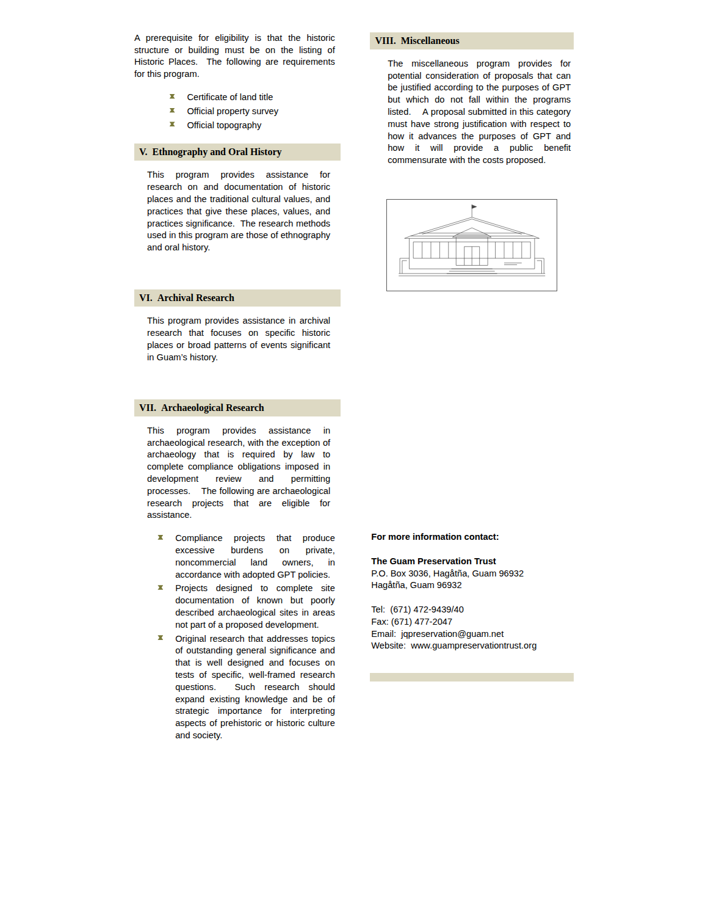A prerequisite for eligibility is that the historic structure or building must be on the listing of Historic Places. The following are requirements for this program.
Certificate of land title
Official property survey
Official topography
V. Ethnography and Oral History
This program provides assistance for research on and documentation of historic places and the traditional cultural values, and practices that give these places, values, and practices significance. The research methods used in this program are those of ethnography and oral history.
VI. Archival Research
This program provides assistance in archival research that focuses on specific historic places or broad patterns of events significant in Guam’s history.
VII. Archaeological Research
This program provides assistance in archaeological research, with the exception of archaeology that is required by law to complete compliance obligations imposed in development review and permitting processes. The following are archaeological research projects that are eligible for assistance.
Compliance projects that produce excessive burdens on private, noncommercial land owners, in accordance with adopted GPT policies.
Projects designed to complete site documentation of known but poorly described archaeological sites in areas not part of a proposed development.
Original research that addresses topics of outstanding general significance and that is well designed and focuses on tests of specific, well-framed research questions. Such research should expand existing knowledge and be of strategic importance for interpreting aspects of prehistoric or historic culture and society.
VIII. Miscellaneous
The miscellaneous program provides for potential consideration of proposals that can be justified according to the purposes of GPT but which do not fall within the programs listed. A proposal submitted in this category must have strong justification with respect to how it advances the purposes of GPT and how it will provide a public benefit commensurate with the costs proposed.
For more information contact:
The Guam Preservation Trust
P.O. Box 3036, Hagåtña, Guam 96932
Hagåtña, Guam 96932
Tel: (671) 472-9439/40
Fax: (671) 477-2047
Email: jqpreservation@guam.net
Website: www.guampreservationtrust.org